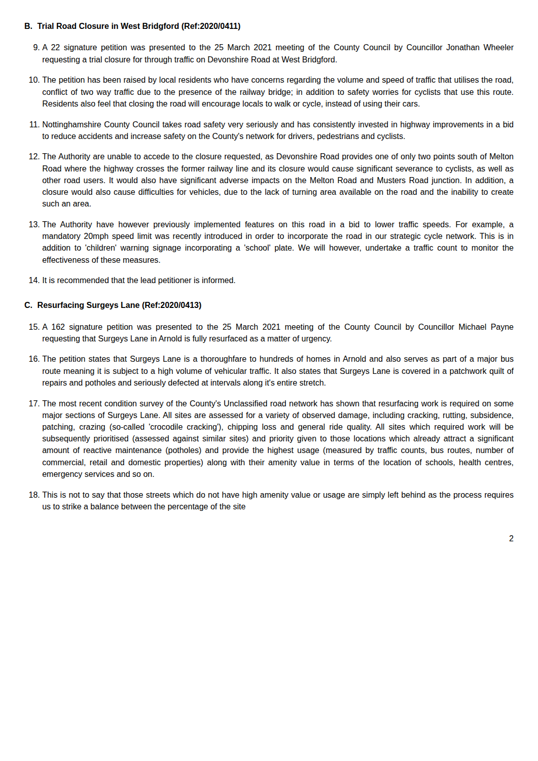B. Trial Road Closure in West Bridgford (Ref:2020/0411)
A 22 signature petition was presented to the 25 March 2021 meeting of the County Council by Councillor Jonathan Wheeler requesting a trial closure for through traffic on Devonshire Road at West Bridgford.
The petition has been raised by local residents who have concerns regarding the volume and speed of traffic that utilises the road, conflict of two way traffic due to the presence of the railway bridge; in addition to safety worries for cyclists that use this route. Residents also feel that closing the road will encourage locals to walk or cycle, instead of using their cars.
Nottinghamshire County Council takes road safety very seriously and has consistently invested in highway improvements in a bid to reduce accidents and increase safety on the County's network for drivers, pedestrians and cyclists.
The Authority are unable to accede to the closure requested, as Devonshire Road provides one of only two points south of Melton Road where the highway crosses the former railway line and its closure would cause significant severance to cyclists, as well as other road users. It would also have significant adverse impacts on the Melton Road and Musters Road junction. In addition, a closure would also cause difficulties for vehicles, due to the lack of turning area available on the road and the inability to create such an area.
The Authority have however previously implemented features on this road in a bid to lower traffic speeds. For example, a mandatory 20mph speed limit was recently introduced in order to incorporate the road in our strategic cycle network. This is in addition to 'children' warning signage incorporating a 'school' plate. We will however, undertake a traffic count to monitor the effectiveness of these measures.
It is recommended that the lead petitioner is informed.
C. Resurfacing Surgeys Lane (Ref:2020/0413)
A 162 signature petition was presented to the 25 March 2021 meeting of the County Council by Councillor Michael Payne requesting that Surgeys Lane in Arnold is fully resurfaced as a matter of urgency.
The petition states that Surgeys Lane is a thoroughfare to hundreds of homes in Arnold and also serves as part of a major bus route meaning it is subject to a high volume of vehicular traffic. It also states that Surgeys Lane is covered in a patchwork quilt of repairs and potholes and seriously defected at intervals along it's entire stretch.
The most recent condition survey of the County's Unclassified road network has shown that resurfacing work is required on some major sections of Surgeys Lane. All sites are assessed for a variety of observed damage, including cracking, rutting, subsidence, patching, crazing (so-called 'crocodile cracking'), chipping loss and general ride quality. All sites which required work will be subsequently prioritised (assessed against similar sites) and priority given to those locations which already attract a significant amount of reactive maintenance (potholes) and provide the highest usage (measured by traffic counts, bus routes, number of commercial, retail and domestic properties) along with their amenity value in terms of the location of schools, health centres, emergency services and so on.
This is not to say that those streets which do not have high amenity value or usage are simply left behind as the process requires us to strike a balance between the percentage of the site
2